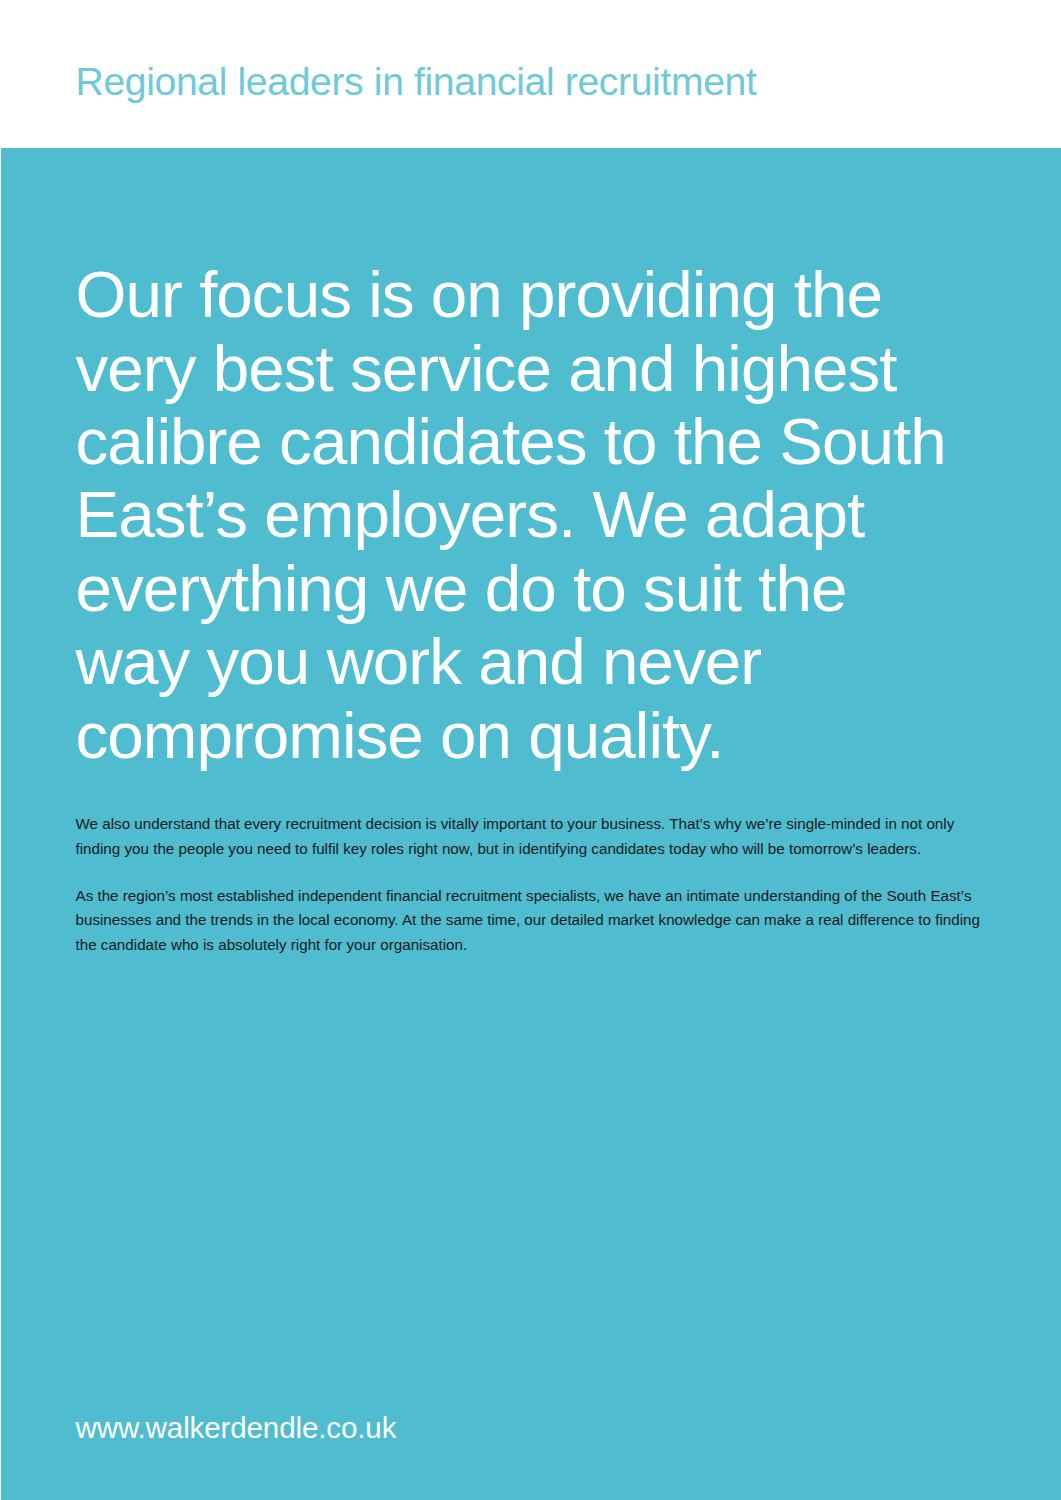Regional leaders in financial recruitment
Our focus is on providing the very best service and highest calibre candidates to the South East’s employers. We adapt everything we do to suit the way you work and never compromise on quality.
We also understand that every recruitment decision is vitally important to your business. That’s why we’re single-minded in not only finding you the people you need to fulfil key roles right now, but in identifying candidates today who will be tomorrow’s leaders.
As the region’s most established independent financial recruitment specialists, we have an intimate understanding of the South East’s businesses and the trends in the local economy. At the same time, our detailed market knowledge can make a real difference to finding the candidate who is absolutely right for your organisation.
www.walkerdendle.co.uk